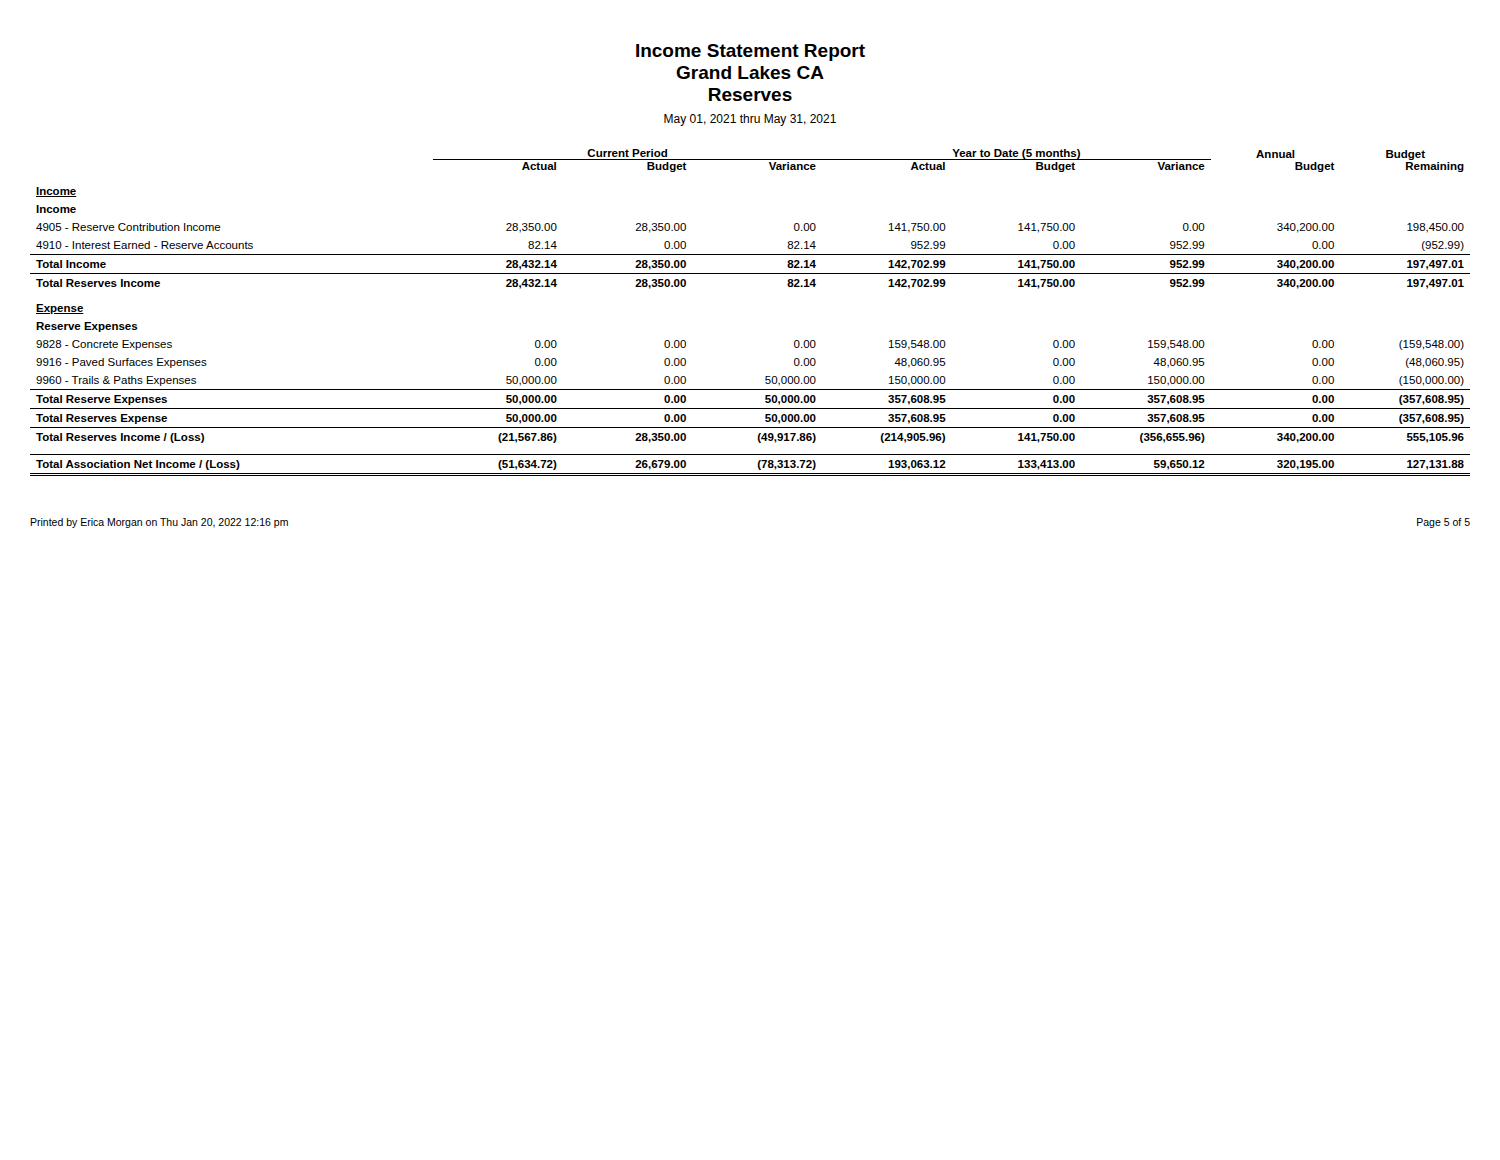Income Statement Report
Grand Lakes CA
Reserves
May 01, 2021 thru May 31, 2021
| | Current Period | Year to Date (5 months) | Annual | Budget |
| --- | --- | --- | --- | --- |
| | Actual | Budget | Variance | Actual | Budget | Variance | Budget | Remaining |
| Income |
| Income |
| 4905 - Reserve Contribution Income | 28,350.00 | 28,350.00 | 0.00 | 141,750.00 | 141,750.00 | 0.00 | 340,200.00 | 198,450.00 |
| 4910 - Interest Earned - Reserve Accounts | 82.14 | 0.00 | 82.14 | 952.99 | 0.00 | 952.99 | 0.00 | (952.99) |
| Total Income | 28,432.14 | 28,350.00 | 82.14 | 142,702.99 | 141,750.00 | 952.99 | 340,200.00 | 197,497.01 |
| Total Reserves Income | 28,432.14 | 28,350.00 | 82.14 | 142,702.99 | 141,750.00 | 952.99 | 340,200.00 | 197,497.01 |
| Expense |
| Reserve Expenses |
| 9828 - Concrete Expenses | 0.00 | 0.00 | 0.00 | 159,548.00 | 0.00 | 159,548.00 | 0.00 | (159,548.00) |
| 9916 - Paved Surfaces Expenses | 0.00 | 0.00 | 0.00 | 48,060.95 | 0.00 | 48,060.95 | 0.00 | (48,060.95) |
| 9960 - Trails & Paths Expenses | 50,000.00 | 0.00 | 50,000.00 | 150,000.00 | 0.00 | 150,000.00 | 0.00 | (150,000.00) |
| Total Reserve Expenses | 50,000.00 | 0.00 | 50,000.00 | 357,608.95 | 0.00 | 357,608.95 | 0.00 | (357,608.95) |
| Total Reserves Expense | 50,000.00 | 0.00 | 50,000.00 | 357,608.95 | 0.00 | 357,608.95 | 0.00 | (357,608.95) |
| Total Reserves Income / (Loss) | (21,567.86) | 28,350.00 | (49,917.86) | (214,905.96) | 141,750.00 | (356,655.96) | 340,200.00 | 555,105.96 |
| Total Association Net Income / (Loss) | (51,634.72) | 26,679.00 | (78,313.72) | 193,063.12 | 133,413.00 | 59,650.12 | 320,195.00 | 127,131.88 |
Printed by Erica Morgan on Thu Jan 20, 2022 12:16 pm
Page 5 of 5